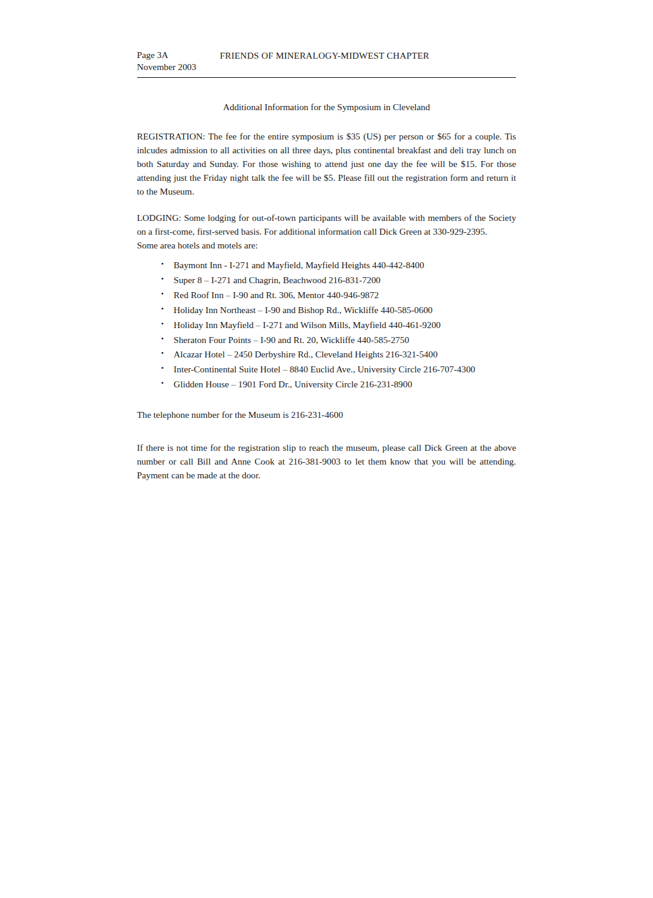Page 3A
November 2003
FRIENDS OF MINERALOGY-MIDWEST CHAPTER
Additional Information for the Symposium in Cleveland
REGISTRATION: The fee for the entire symposium is $35 (US) per person or $65 for a couple. Tis inlcudes admission to all activities on all three days, plus continental breakfast and deli tray lunch on both Saturday and Sunday. For those wishing to attend just one day the fee will be $15. For those attending just the Friday night talk the fee will be $5. Please fill out the registration form and return it to the Museum.
LODGING: Some lodging for out-of-town participants will be available with members of the Society on a first-come, first-served basis. For additional information call Dick Green at 330-929-2395.
Some area hotels and motels are:
Baymont Inn - I-271 and Mayfield, Mayfield Heights 440-442-8400
Super 8 – I-271 and Chagrin, Beachwood 216-831-7200
Red Roof Inn – I-90 and Rt. 306, Mentor 440-946-9872
Holiday Inn Northeast – I-90 and Bishop Rd., Wickliffe 440-585-0600
Holiday Inn Mayfield – I-271 and Wilson Mills, Mayfield 440-461-9200
Sheraton Four Points – I-90 and Rt. 20, Wickliffe 440-585-2750
Alcazar Hotel – 2450 Derbyshire Rd., Cleveland Heights 216-321-5400
Inter-Continental Suite Hotel – 8840 Euclid Ave., University Circle 216-707-4300
Glidden House – 1901 Ford Dr., University Circle 216-231-8900
The telephone number for the Museum is 216-231-4600
If there is not time for the registration slip to reach the museum, please call Dick Green at the above number or call Bill and Anne Cook at 216-381-9003 to let them know that you will be attending. Payment can be made at the door.